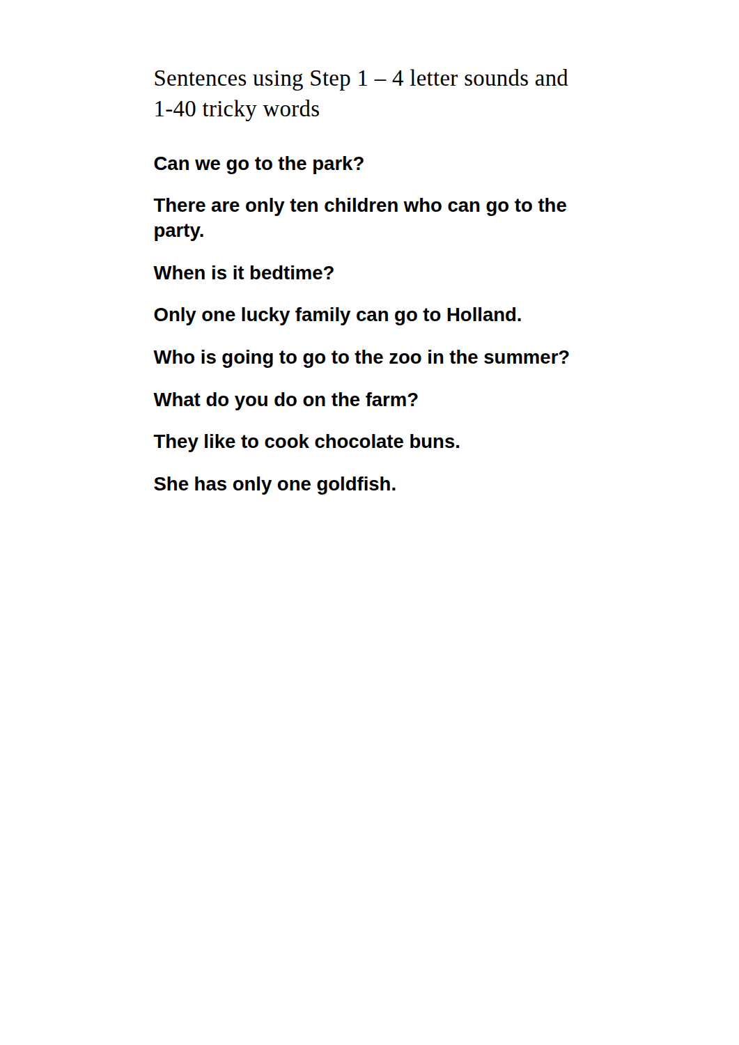Sentences using Step 1 – 4 letter sounds and 1-40 tricky words
Can we go to the park?
There are only ten children who can go to the party.
When is it bedtime?
Only one lucky family can go to Holland.
Who is going to go to the zoo in the summer?
What do you do on the farm?
They like to cook chocolate buns.
She has only one goldfish.